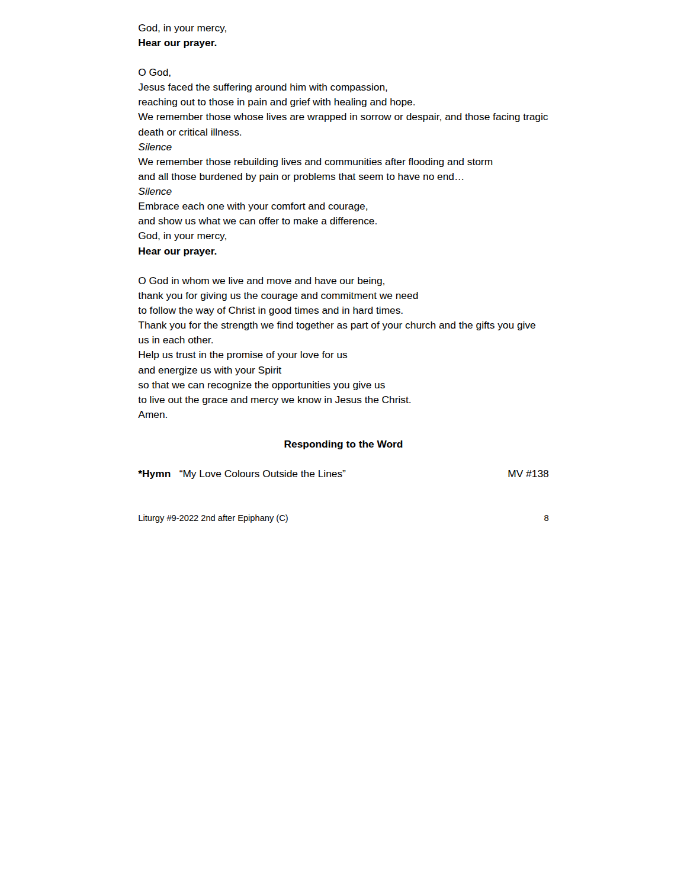God, in your mercy,
Hear our prayer.
O God,
Jesus faced the suffering around him with compassion,
reaching out to those in pain and grief with healing and hope.
We remember those whose lives are wrapped in sorrow or despair, and those facing tragic death or critical illness.
Silence
We remember those rebuilding lives and communities after flooding and storm
and all those burdened by pain or problems that seem to have no end…
Silence
Embrace each one with your comfort and courage,
and show us what we can offer to make a difference.
God, in your mercy,
Hear our prayer.
O God in whom we live and move and have our being,
thank you for giving us the courage and commitment we need
to follow the way of Christ in good times and in hard times.
Thank you for the strength we find together as part of your church and the gifts you give us in each other.
Help us trust in the promise of your love for us
and energize us with your Spirit
so that we can recognize the opportunities you give us
to live out the grace and mercy we know in Jesus the Christ.
Amen.
Responding to the Word
*Hymn “My Love Colours Outside the Lines”
MV #138
Liturgy #9-2022 2nd after Epiphany (C) 8